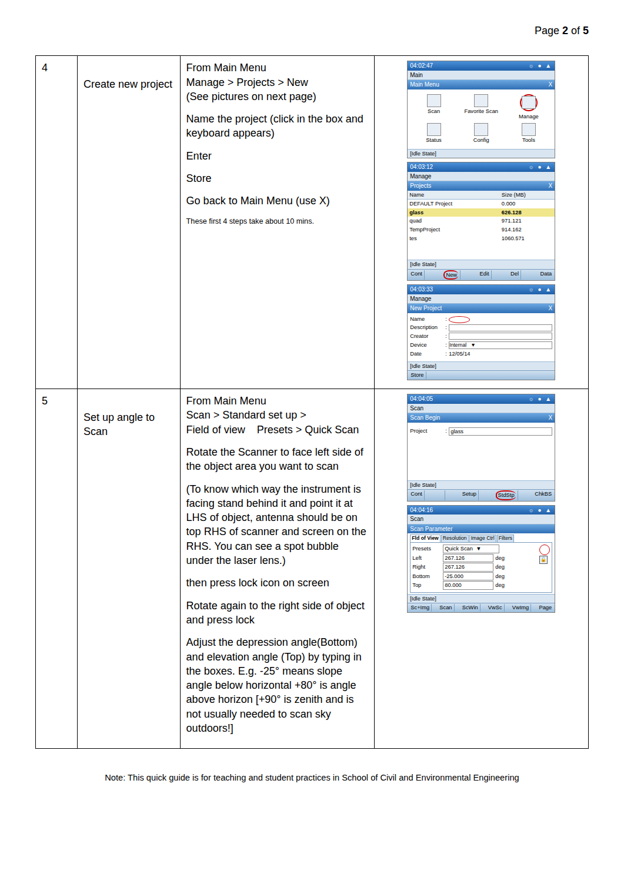Page 2 of 5
| 4 | Create new project | From Main Menu Manage > Projects > New (See pictures on next page) Name the project (click in the box and keyboard appears) Enter Store Go back to Main Menu (use X) These first 4 steps take about 10 mins. | 04:02:47 ☼ ● ▲ Main Main Menu X Scan Favorite Scan Manage Status Config Tools [Idle State] 04:03:12 ☼ ● ▲ Manage Projects X / Name / Size (MB) / / --- / --- / / DEFAULT Project / 0.000 / / glass / 626.128 / / quad / 971.121 / / TempProject / 914.162 / / tes / 1060.571 / [Idle State] Cont New Edit Del Data 04:03:33 ☼ ● ▲ Manage New Project X Name : Description : Creator : Device : Internal ▼ Date : 12/05/14 [Idle State] Store |
| 5 | Set up angle to Scan | From Main Menu Scan > Standard set up > Field of view Presets > Quick Scan Rotate the Scanner to face left side of the object area you want to scan (To know which way the instrument is facing stand behind it and point it at LHS of object, antenna should be on top RHS of scanner and screen on the RHS. You can see a spot bubble under the laser lens.) then press lock icon on screen Rotate again to the right side of object and press lock Adjust the depression angle(Bottom) and elevation angle (Top) by typing in the boxes. E.g. -25° means slope angle below horizontal +80° is angle above horizon [+90° is zenith and is not usually needed to scan sky outdoors!] | 04:04:05 ☼ ● ▲ Scan Scan Begin X Project : glass [Idle State] Cont Setup StdStp ChkBS 04:04:16 ☼ ● ▲ Scan Scan Parameter Fld of View Resolution Image Ctrl Filters Presets Quick Scan ▼ Left 267.126 deg Right 267.126 deg Bottom -25.000 deg Top 80.000 deg 🔓 [Idle State] Sc+Img Scan ScWin VwSc VwImg Page |
Note: This quick guide is for teaching and student practices in School of Civil and Environmental Engineering